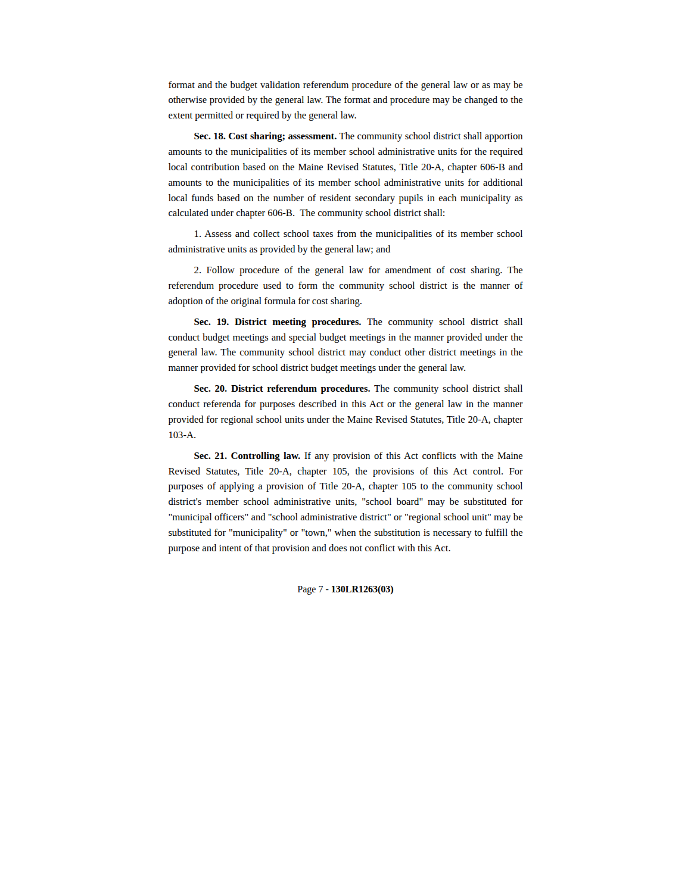format and the budget validation referendum procedure of the general law or as may be otherwise provided by the general law. The format and procedure may be changed to the extent permitted or required by the general law.
Sec. 18. Cost sharing; assessment. The community school district shall apportion amounts to the municipalities of its member school administrative units for the required local contribution based on the Maine Revised Statutes, Title 20-A, chapter 606-B and amounts to the municipalities of its member school administrative units for additional local funds based on the number of resident secondary pupils in each municipality as calculated under chapter 606-B. The community school district shall:
1. Assess and collect school taxes from the municipalities of its member school administrative units as provided by the general law; and
2. Follow procedure of the general law for amendment of cost sharing. The referendum procedure used to form the community school district is the manner of adoption of the original formula for cost sharing.
Sec. 19. District meeting procedures. The community school district shall conduct budget meetings and special budget meetings in the manner provided under the general law. The community school district may conduct other district meetings in the manner provided for school district budget meetings under the general law.
Sec. 20. District referendum procedures. The community school district shall conduct referenda for purposes described in this Act or the general law in the manner provided for regional school units under the Maine Revised Statutes, Title 20-A, chapter 103-A.
Sec. 21. Controlling law. If any provision of this Act conflicts with the Maine Revised Statutes, Title 20-A, chapter 105, the provisions of this Act control. For purposes of applying a provision of Title 20-A, chapter 105 to the community school district's member school administrative units, "school board" may be substituted for "municipal officers" and "school administrative district" or "regional school unit" may be substituted for "municipality" or "town," when the substitution is necessary to fulfill the purpose and intent of that provision and does not conflict with this Act.
Page 7 - 130LR1263(03)